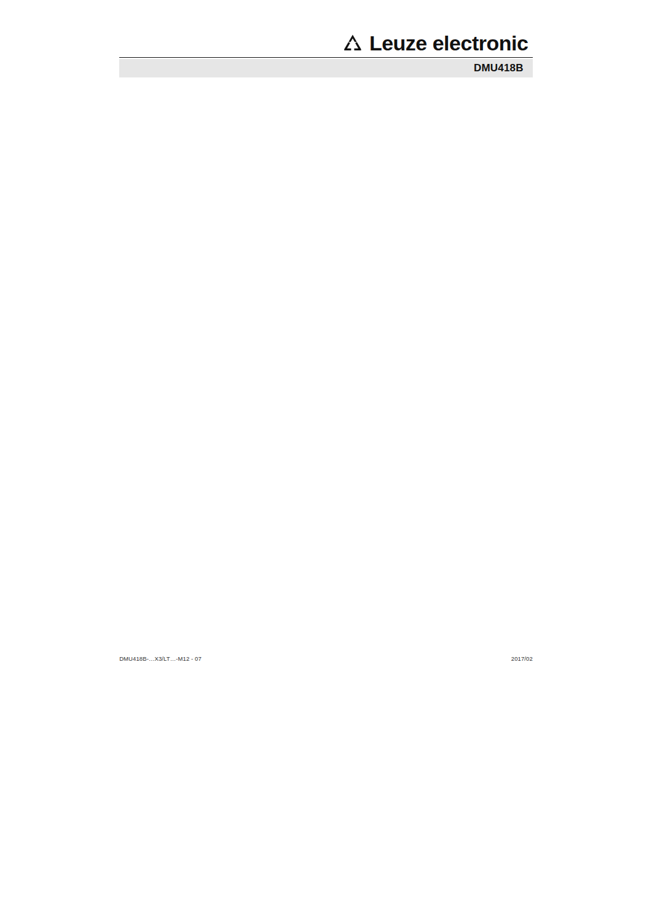Leuze electronic
DMU418B
DMU418B-…X3/LT…-M12 - 07
2017/02